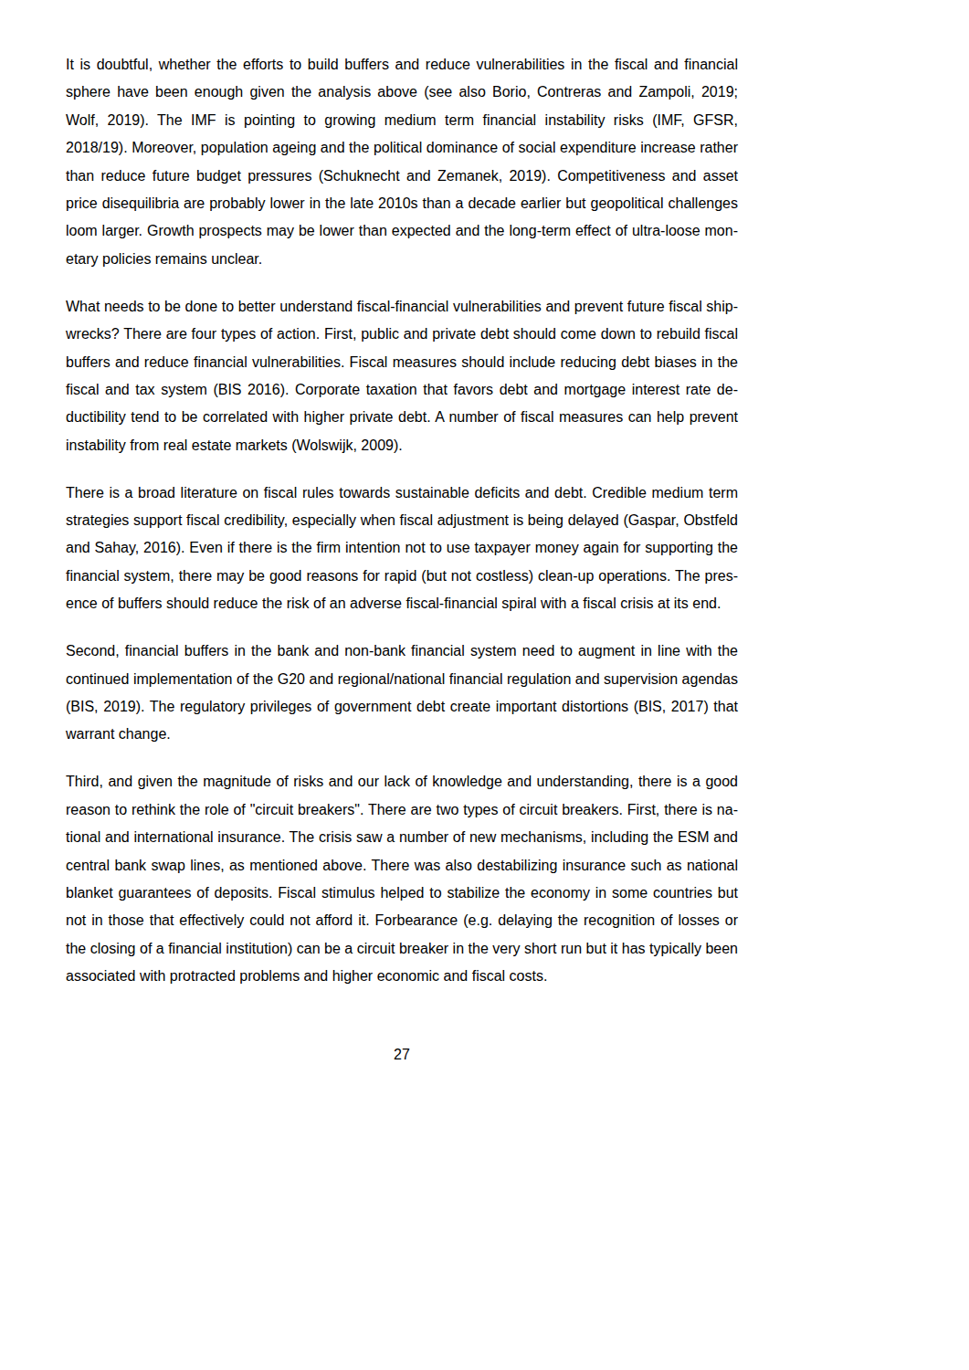It is doubtful, whether the efforts to build buffers and reduce vulnerabilities in the fiscal and financial sphere have been enough given the analysis above (see also Borio, Contreras and Zampoli, 2019; Wolf, 2019). The IMF is pointing to growing medium term financial instability risks (IMF, GFSR, 2018/19). Moreover, population ageing and the political dominance of social expenditure increase rather than reduce future budget pressures (Schuknecht and Zemanek, 2019). Competitiveness and asset price disequilibria are probably lower in the late 2010s than a decade earlier but geopolitical challenges loom larger. Growth prospects may be lower than expected and the long-term effect of ultra-loose monetary policies remains unclear.
What needs to be done to better understand fiscal-financial vulnerabilities and prevent future fiscal shipwrecks? There are four types of action. First, public and private debt should come down to rebuild fiscal buffers and reduce financial vulnerabilities. Fiscal measures should include reducing debt biases in the fiscal and tax system (BIS 2016). Corporate taxation that favors debt and mortgage interest rate deductibility tend to be correlated with higher private debt. A number of fiscal measures can help prevent instability from real estate markets (Wolswijk, 2009).
There is a broad literature on fiscal rules towards sustainable deficits and debt. Credible medium term strategies support fiscal credibility, especially when fiscal adjustment is being delayed (Gaspar, Obstfeld and Sahay, 2016). Even if there is the firm intention not to use taxpayer money again for supporting the financial system, there may be good reasons for rapid (but not costless) clean-up operations. The presence of buffers should reduce the risk of an adverse fiscal-financial spiral with a fiscal crisis at its end.
Second, financial buffers in the bank and non-bank financial system need to augment in line with the continued implementation of the G20 and regional/national financial regulation and supervision agendas (BIS, 2019). The regulatory privileges of government debt create important distortions (BIS, 2017) that warrant change.
Third, and given the magnitude of risks and our lack of knowledge and understanding, there is a good reason to rethink the role of "circuit breakers". There are two types of circuit breakers. First, there is national and international insurance. The crisis saw a number of new mechanisms, including the ESM and central bank swap lines, as mentioned above. There was also destabilizing insurance such as national blanket guarantees of deposits. Fiscal stimulus helped to stabilize the economy in some countries but not in those that effectively could not afford it. Forbearance (e.g. delaying the recognition of losses or the closing of a financial institution) can be a circuit breaker in the very short run but it has typically been associated with protracted problems and higher economic and fiscal costs.
27